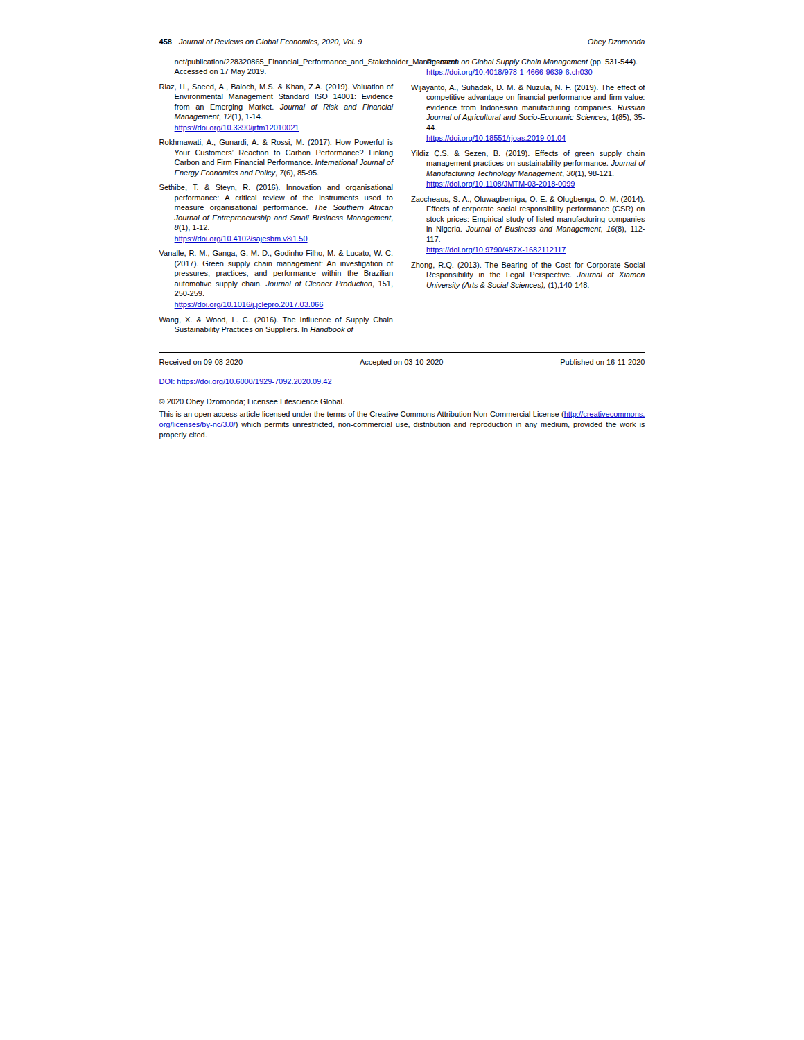458 Journal of Reviews on Global Economics, 2020, Vol. 9
Obey Dzomonda
net/publication/228320865_Financial_Performance_and_Stakeholder_Management. Accessed on 17 May 2019.
Riaz, H., Saeed, A., Baloch, M.S. & Khan, Z.A. (2019). Valuation of Environmental Management Standard ISO 14001: Evidence from an Emerging Market. Journal of Risk and Financial Management, 12(1), 1-14.
https://doi.org/10.3390/jrfm12010021
Rokhmawati, A., Gunardi, A. & Rossi, M. (2017). How Powerful is Your Customers’ Reaction to Carbon Performance? Linking Carbon and Firm Financial Performance. International Journal of Energy Economics and Policy, 7(6), 85-95.
Sethibe, T. & Steyn, R. (2016). Innovation and organisational performance: A critical review of the instruments used to measure organisational performance. The Southern African Journal of Entrepreneurship and Small Business Management, 8(1), 1-12.
https://doi.org/10.4102/sajesbm.v8i1.50
Vanalle, R. M., Ganga, G. M. D., Godinho Filho, M. & Lucato, W. C. (2017). Green supply chain management: An investigation of pressures, practices, and performance within the Brazilian automotive supply chain. Journal of Cleaner Production, 151, 250-259.
https://doi.org/10.1016/j.jclepro.2017.03.066
Wang, X. & Wood, L. C. (2016). The Influence of Supply Chain Sustainability Practices on Suppliers. In Handbook of
Research on Global Supply Chain Management (pp. 531-544).
https://doi.org/10.4018/978-1-4666-9639-6.ch030
Wijayanto, A., Suhadak, D. M. & Nuzula, N. F. (2019). The effect of competitive advantage on financial performance and firm value: evidence from Indonesian manufacturing companies. Russian Journal of Agricultural and Socio-Economic Sciences, 1(85), 35-44.
https://doi.org/10.18551/rjoas.2019-01.04
Yildiz Ç.S. & Sezen, B. (2019). Effects of green supply chain management practices on sustainability performance. Journal of Manufacturing Technology Management, 30(1), 98-121.
https://doi.org/10.1108/JMTM-03-2018-0099
Zaccheaus, S. A., Oluwagbemiga, O. E. & Olugbenga, O. M. (2014). Effects of corporate social responsibility performance (CSR) on stock prices: Empirical study of listed manufacturing companies in Nigeria. Journal of Business and Management, 16(8), 112-117.
https://doi.org/10.9790/487X-1682112117
Zhong, R.Q. (2013). The Bearing of the Cost for Corporate Social Responsibility in the Legal Perspective. Journal of Xiamen University (Arts & Social Sciences), (1),140-148.
Received on 09-08-2020
Accepted on 03-10-2020
Published on 16-11-2020
DOI: https://doi.org/10.6000/1929-7092.2020.09.42
© 2020 Obey Dzomonda; Licensee Lifescience Global.
This is an open access article licensed under the terms of the Creative Commons Attribution Non-Commercial License (http://creativecommons.org/licenses/by-nc/3.0/) which permits unrestricted, non-commercial use, distribution and reproduction in any medium, provided the work is properly cited.